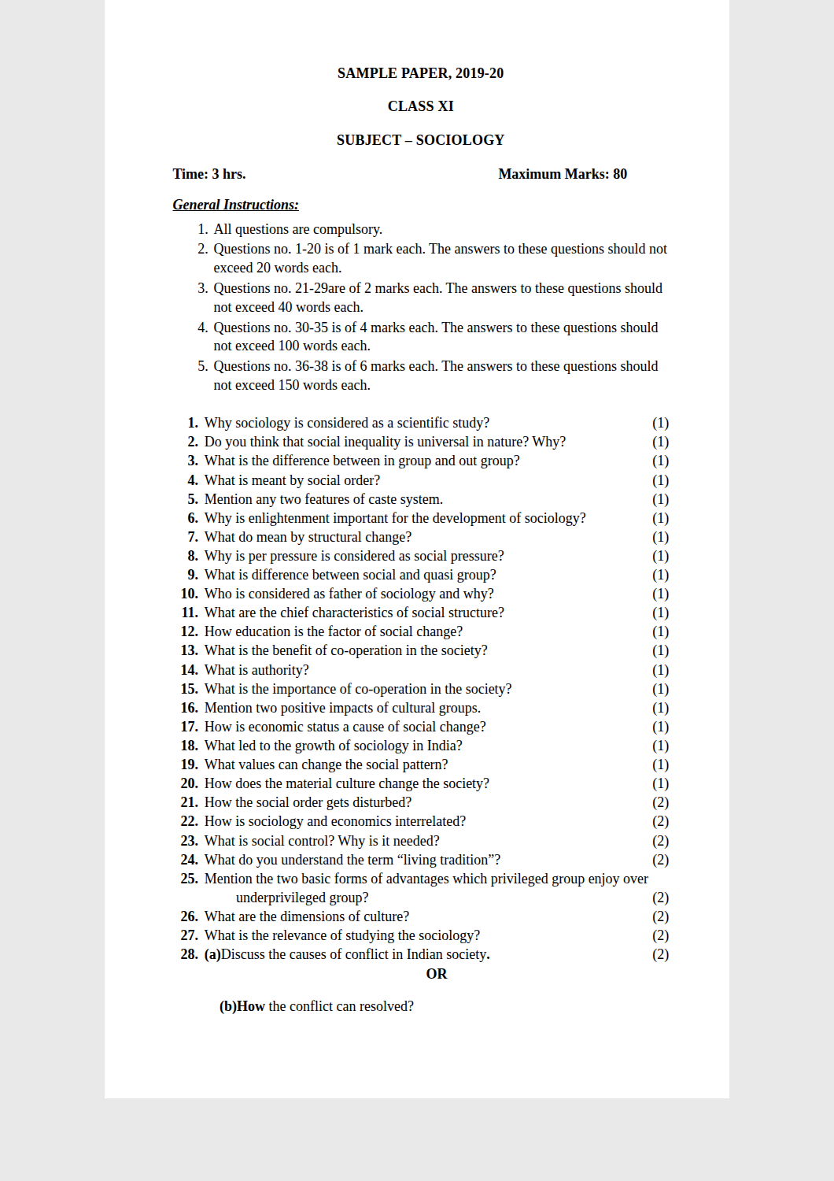SAMPLE PAPER, 2019-20
CLASS XI
SUBJECT – SOCIOLOGY
Time: 3 hrs. Maximum Marks: 80
General Instructions:
All questions are compulsory.
Questions no. 1-20 is of 1 mark each. The answers to these questions should not exceed 20 words each.
Questions no. 21-29are of 2 marks each. The answers to these questions should not exceed 40 words each.
Questions no. 30-35 is of 4 marks each. The answers to these questions should not exceed 100 words each.
Questions no. 36-38 is of 6 marks each. The answers to these questions should not exceed 150 words each.
(1) Why sociology is considered as a scientific study?
(1) Do you think that social inequality is universal in nature? Why?
(1) What is the difference between in group and out group?
(1) What is meant by social order?
(1) Mention any two features of caste system.
(1) Why is enlightenment important for the development of sociology?
(1) What do mean by structural change?
(1) Why is per pressure is considered as social pressure?
(1) What is difference between social and quasi group?
(1) Who is considered as father of sociology and why?
(1) What are the chief characteristics of social structure?
(1) How education is the factor of social change?
(1) What is the benefit of co-operation in the society?
(1) What is authority?
(1) What is the importance of co-operation in the society?
(1) Mention two positive impacts of cultural groups.
(1) How is economic status a cause of social change?
(1) What led to the growth of sociology in India?
(1) What values can change the social pattern?
(1) How does the material culture change the society?
(2) How the social order gets disturbed?
(2) How is sociology and economics interrelated?
(2) What is social control? Why is it needed?
(2) What do you understand the term “living tradition”?
Mention the two basic forms of advantages which privileged group enjoy over (2) underprivileged group?
(2) What are the dimensions of culture?
(2) What is the relevance of studying the sociology?
(2)(a) Discuss the causes of conflict in Indian society.
OR
(b)How the conflict can resolved?